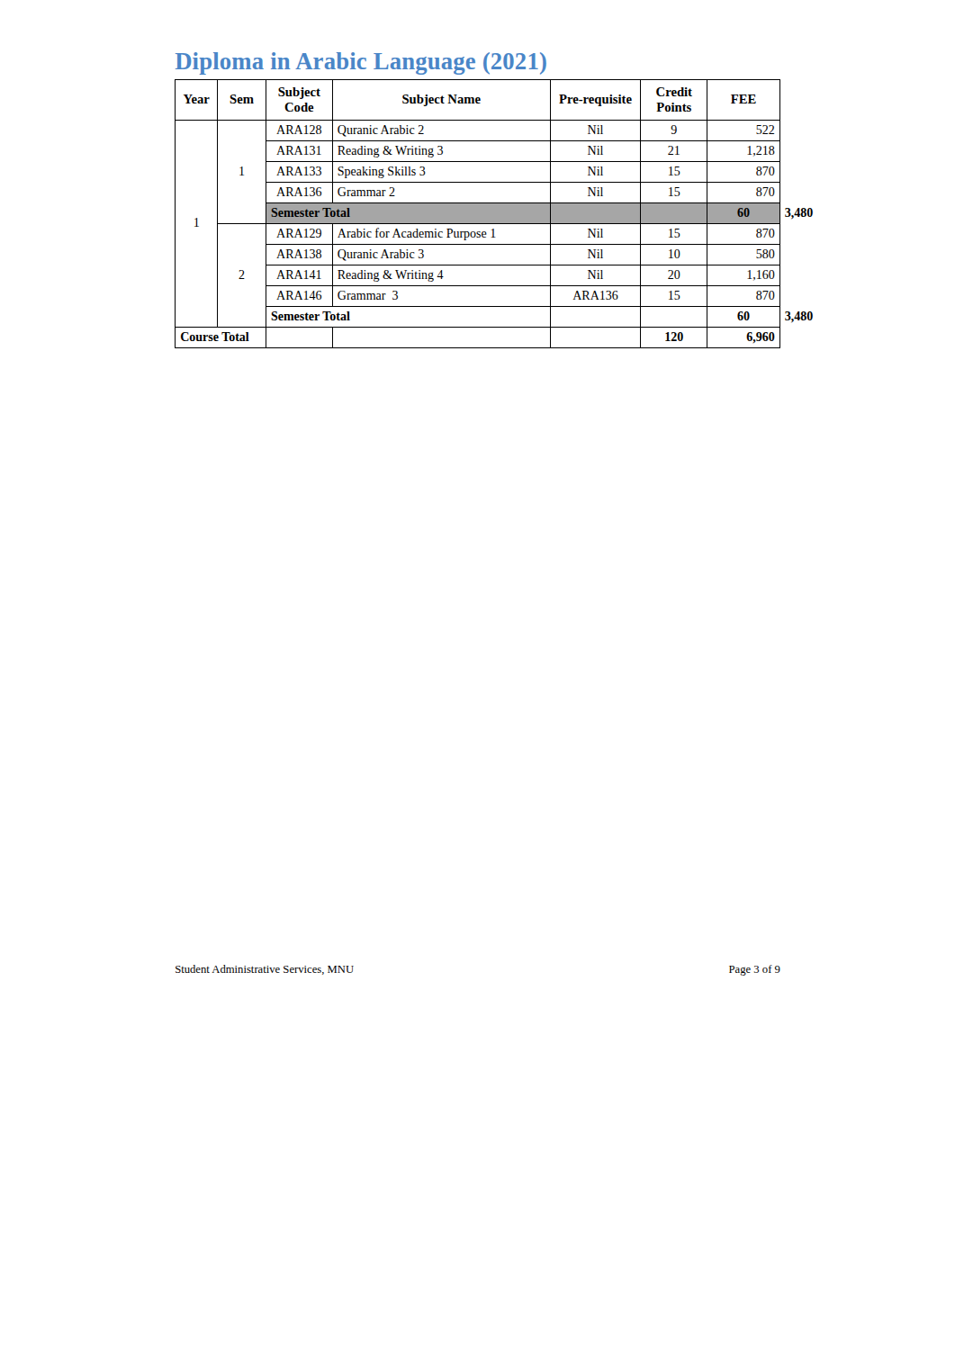Diploma in Arabic Language (2021)
| Year | Sem | Subject Code | Subject Name | Pre-requisite | Credit Points | FEE |
| --- | --- | --- | --- | --- | --- | --- |
| 1 | 1 | ARA128 | Quranic Arabic 2 | Nil | 9 | 522 |
| ARA131 | Reading & Writing 3 | Nil | 21 | 1,218 |
| ARA133 | Speaking Skills 3 | Nil | 15 | 870 |
| ARA136 | Grammar 2 | Nil | 15 | 870 |
| Semester Total | | | 60 | 3,480 |
| 2 | ARA129 | Arabic for Academic Purpose 1 | Nil | 15 | 870 |
| ARA138 | Quranic Arabic 3 | Nil | 10 | 580 |
| ARA141 | Reading & Writing 4 | Nil | 20 | 1,160 |
| ARA146 | Grammar 3 | ARA136 | 15 | 870 |
| Semester Total | | | 60 | 3,480 |
| Course Total | | | | 120 | 6,960 |
Student Administrative Services, MNU Page 3 of 9